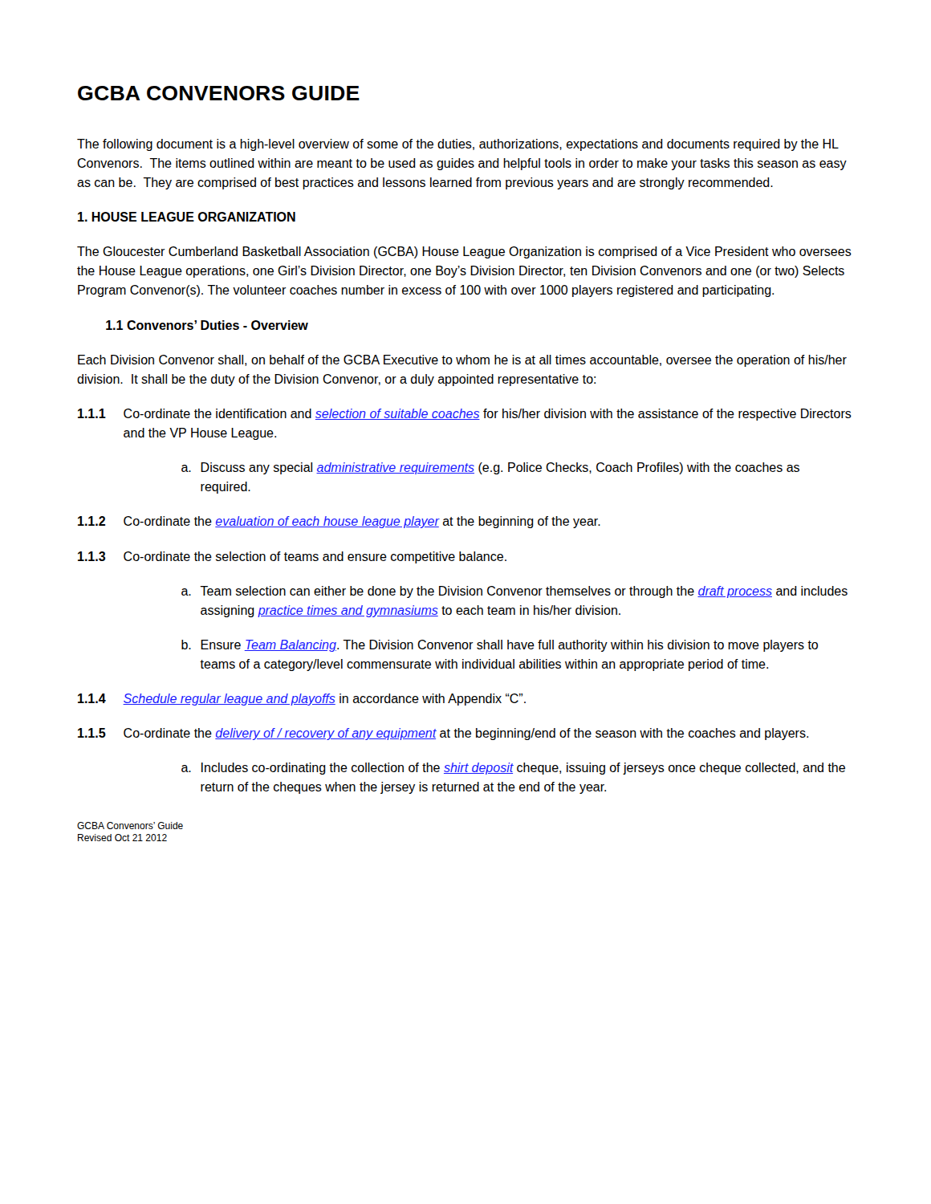GCBA CONVENORS GUIDE
The following document is a high-level overview of some of the duties, authorizations, expectations and documents required by the HL Convenors. The items outlined within are meant to be used as guides and helpful tools in order to make your tasks this season as easy as can be. They are comprised of best practices and lessons learned from previous years and are strongly recommended.
1. HOUSE LEAGUE ORGANIZATION
The Gloucester Cumberland Basketball Association (GCBA) House League Organization is comprised of a Vice President who oversees the House League operations, one Girl’s Division Director, one Boy’s Division Director, ten Division Convenors and one (or two) Selects Program Convenor(s). The volunteer coaches number in excess of 100 with over 1000 players registered and participating.
1.1 Convenors’ Duties - Overview
Each Division Convenor shall, on behalf of the GCBA Executive to whom he is at all times accountable, oversee the operation of his/her division. It shall be the duty of the Division Convenor, or a duly appointed representative to:
1.1.1
Co-ordinate the identification and selection of suitable coaches for his/her division with the assistance of the respective Directors and the VP House League.
Discuss any special administrative requirements (e.g. Police Checks, Coach Profiles) with the coaches as required.
1.1.2
Co-ordinate the evaluation of each house league player at the beginning of the year.
1.1.3
Co-ordinate the selection of teams and ensure competitive balance.
Team selection can either be done by the Division Convenor themselves or through the draft process and includes assigning practice times and gymnasiums to each team in his/her division.
Ensure Team Balancing. The Division Convenor shall have full authority within his division to move players to teams of a category/level commensurate with individual abilities within an appropriate period of time.
1.1.4
Schedule regular league and playoffs in accordance with Appendix “C”.
1.1.5
Co-ordinate the delivery of / recovery of any equipment at the beginning/end of the season with the coaches and players.
Includes co-ordinating the collection of the shirt deposit cheque, issuing of jerseys once cheque collected, and the return of the cheques when the jersey is returned at the end of the year.
GCBA Convenors’ Guide
Revised Oct 21 2012